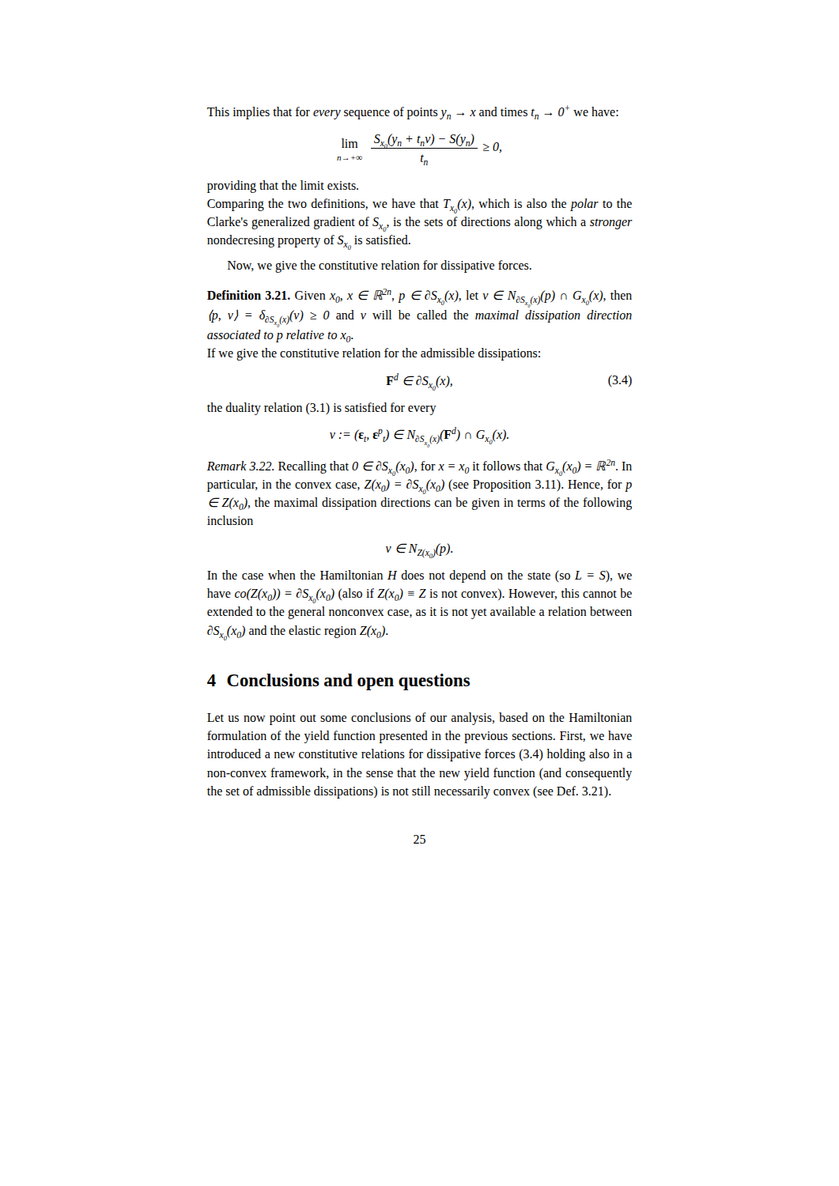This implies that for every sequence of points yn → x and times tn → 0+ we have:
lim n→+∞ Sx0(yn + tnv) − S(yn) tn ≥ 0,
providing that the limit exists.
Comparing the two definitions, we have that Tx0(x), which is also the polar to the Clarke's generalized gradient of Sx0, is the sets of directions along which a stronger nondecresing property of Sx0 is satisfied.
Now, we give the constitutive relation for dissipative forces.
Definition 3.21. Given x0, x ∈ ℝ2n, p ∈ ∂Sx0(x), let v ∈ N∂Sx0(x)(p) ∩ Gx0(x), then ⟨p, v⟩ = δ∂Sx0(x)(v) ≥ 0 and v will be called the maximal dissipation direction associated to p relative to x0.
If we give the constitutive relation for the admissible dissipations:
Fd ∈ ∂Sx0(x), (3.4)
the duality relation (3.1) is satisfied for every
v := (εt, εpt) ∈ N∂Sx0(x)(Fd) ∩ Gx0(x).
Remark 3.22. Recalling that 0 ∈ ∂Sx0(x0), for x = x0 it follows that Gx0(x0) = ℝ2n. In particular, in the convex case, Z(x0) = ∂Sx0(x0) (see Proposition 3.11). Hence, for p ∈ Z(x0), the maximal dissipation directions can be given in terms of the following inclusion
v ∈ NZ(x0)(p).
In the case when the Hamiltonian H does not depend on the state (so L = S), we have co(Z(x0)) = ∂Sx0(x0) (also if Z(x0) ≡ Z is not convex). However, this cannot be extended to the general nonconvex case, as it is not yet available a relation between ∂Sx0(x0) and the elastic region Z(x0).
4 Conclusions and open questions
Let us now point out some conclusions of our analysis, based on the Hamiltonian formulation of the yield function presented in the previous sections. First, we have introduced a new constitutive relations for dissipative forces (3.4) holding also in a non-convex framework, in the sense that the new yield function (and consequently the set of admissible dissipations) is not still necessarily convex (see Def. 3.21).
25